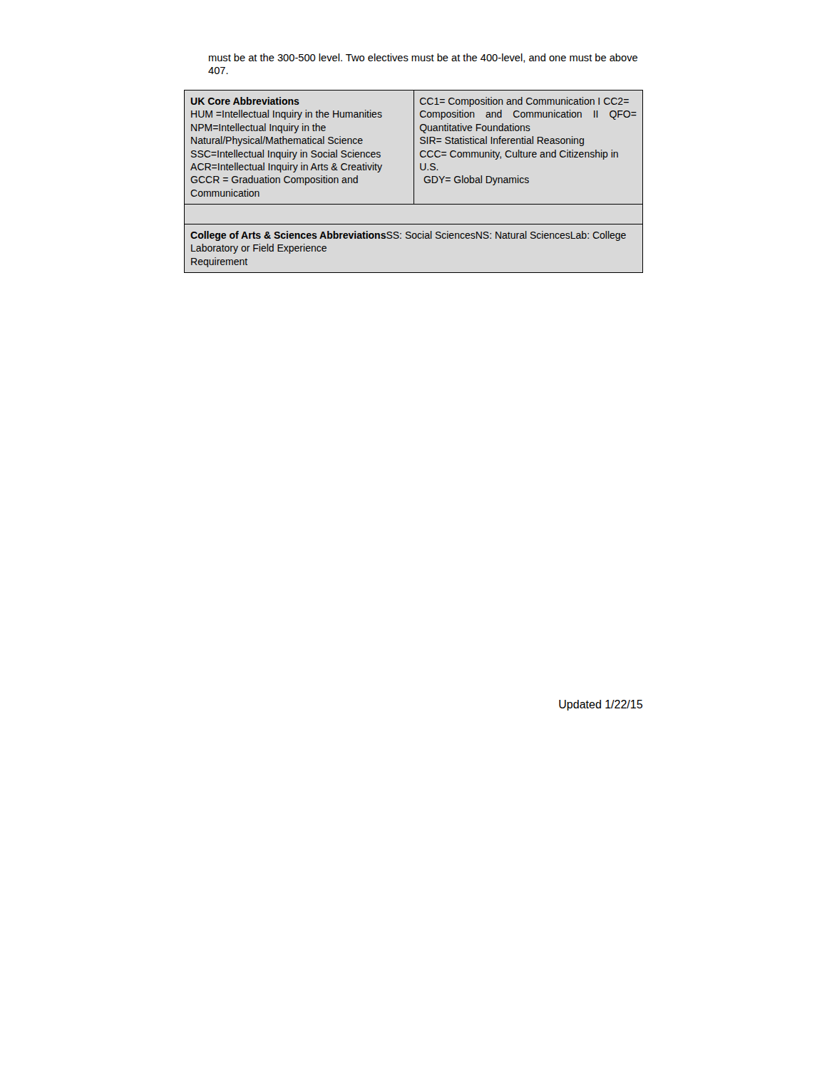must be at the 300-500 level. Two electives must be at the 400-level, and one must be above 407.
| UK Core Abbreviations HUM =Intellectual Inquiry in the Humanities NPM=Intellectual Inquiry in the Natural/Physical/Mathematical Science SSC=Intellectual Inquiry in Social Sciences ACR=Intellectual Inquiry in Arts & Creativity GCCR = Graduation Composition and Communication | CC1= Composition and Communication I CC2= Composition and Communication II QFO= Quantitative Foundations SIR= Statistical Inferential Reasoning CCC= Community, Culture and Citizenship in U.S. GDY= Global Dynamics |
| College of Arts & Sciences Abbreviations SS: Social Sciences NS: Natural Sciences Lab: College Laboratory or Field Experience Requirement |
Updated 1/22/15